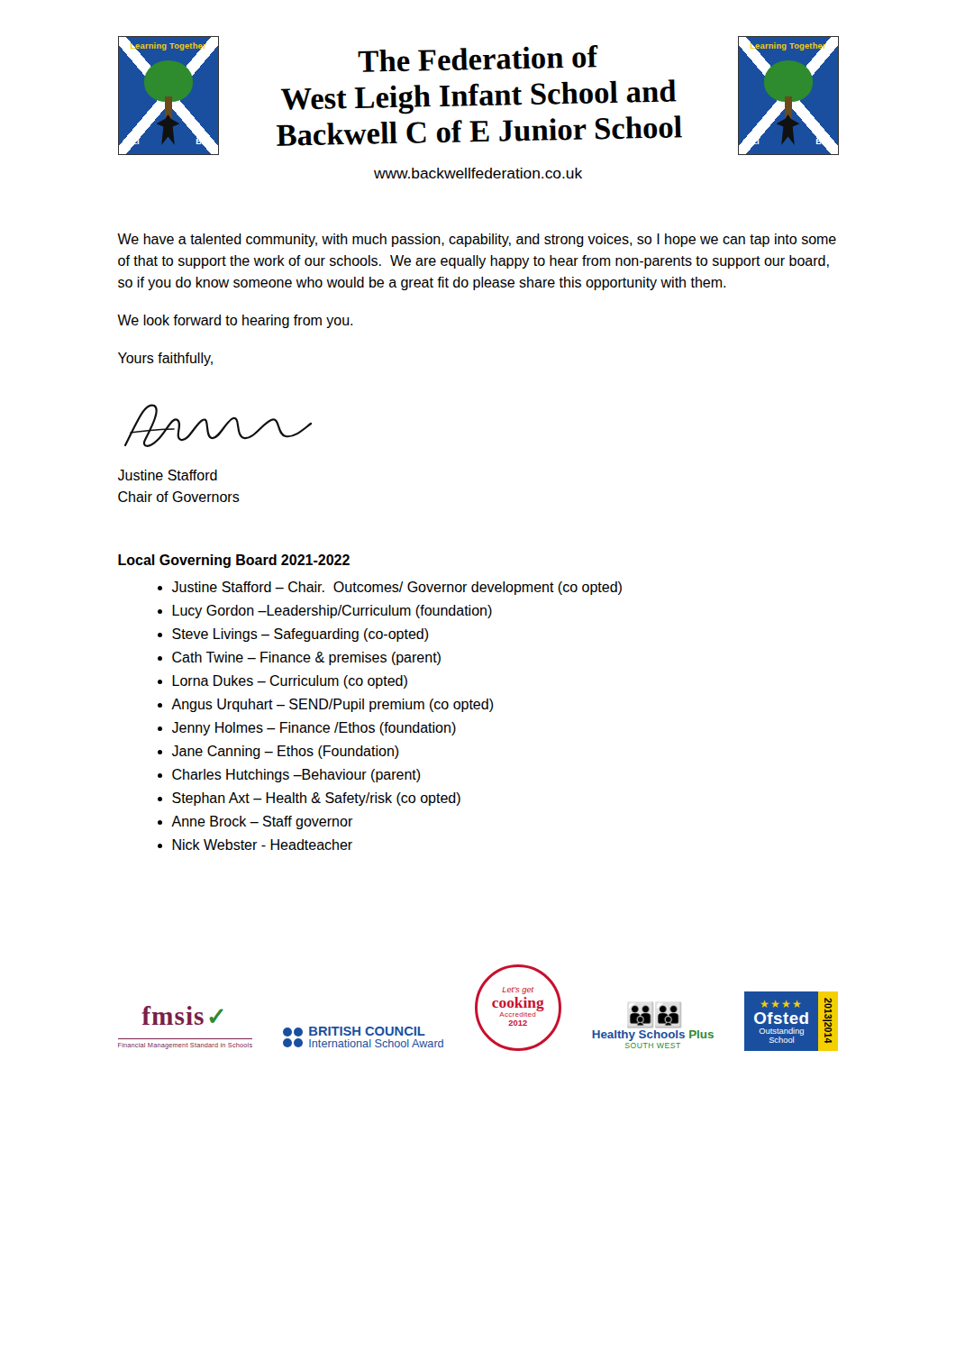Learning Together
WLI
BJS
The Federation of
West Leigh Infant School and
Backwell C of E Junior School
www.backwellfederation.co.uk
Learning Together
WLI
BJS
We have a talented community, with much passion, capability, and strong voices, so I hope we can tap into some of that to support the work of our schools. We are equally happy to hear from non-parents to support our board, so if you do know someone who would be a great fit do please share this opportunity with them.
We look forward to hearing from you.
Yours faithfully,
Justine Stafford
Chair of Governors
Local Governing Board 2021-2022
Justine Stafford – Chair. Outcomes/ Governor development (co opted)
Lucy Gordon –Leadership/Curriculum (foundation)
Steve Livings – Safeguarding (co-opted)
Cath Twine – Finance & premises (parent)
Lorna Dukes – Curriculum (co opted)
Angus Urquhart – SEND/Pupil premium (co opted)
Jenny Holmes – Finance /Ethos (foundation)
Jane Canning – Ethos (Foundation)
Charles Hutchings –Behaviour (parent)
Stephan Axt – Health & Safety/risk (co opted)
Anne Brock – Staff governor
Nick Webster - Headteacher
fmsis✓
Financial Management Standard in Schools
BRITISH COUNCIL
International School Award
Let's get
cooking
Accredited
2012
👪👪
Healthy Schools Plus
SOUTH WEST
★★★★
Ofsted
Outstanding
School
2013|2014